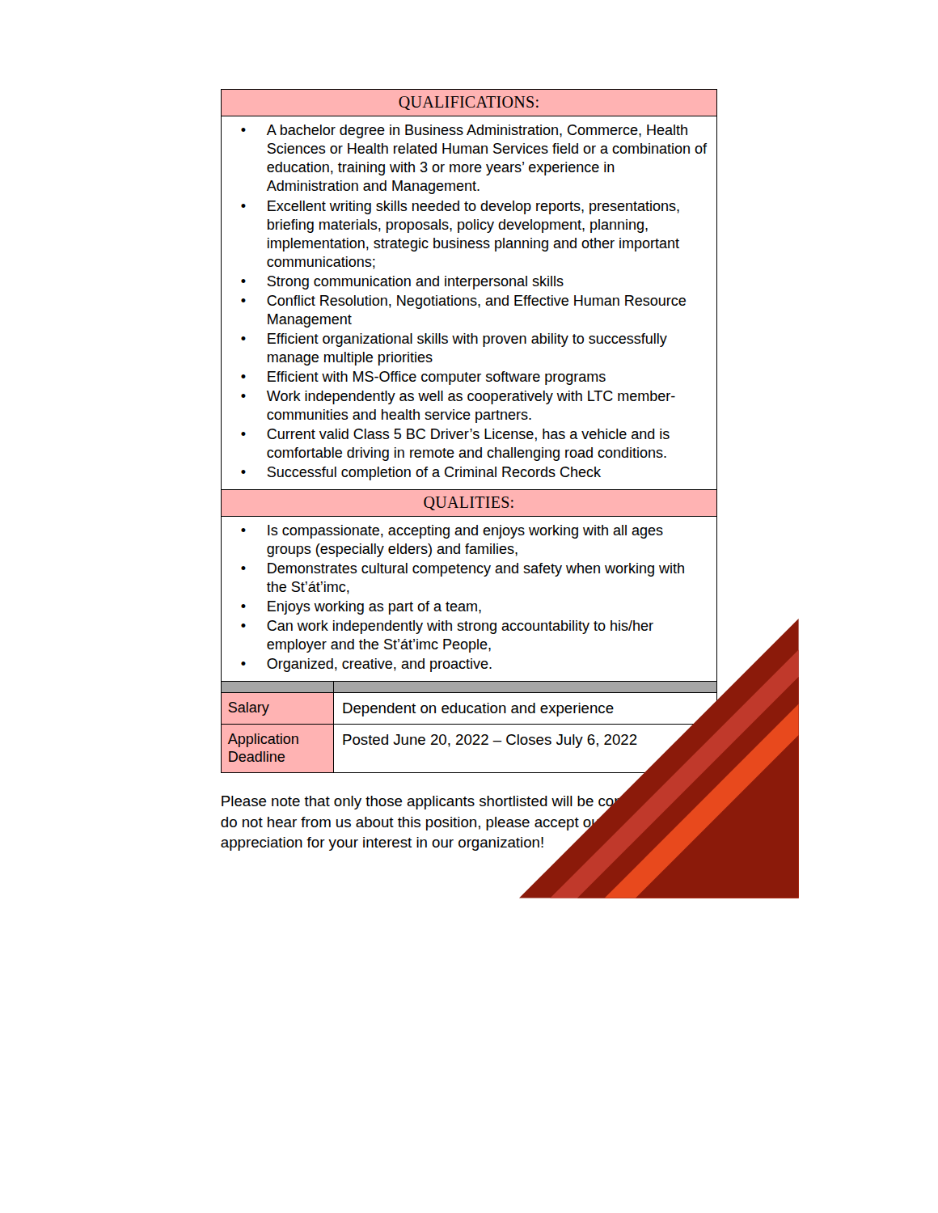| QUALIFICATIONS: |
| A bachelor degree in Business Administration, Commerce, Health Sciences or Health related Human Services field or a combination of education, training with 3 or more years’ experience in Administration and Management. Excellent writing skills needed to develop reports, presentations, briefing materials, proposals, policy development, planning, implementation, strategic business planning and other important communications; Strong communication and interpersonal skills Conflict Resolution, Negotiations, and Effective Human Resource Management Efficient organizational skills with proven ability to successfully manage multiple priorities Efficient with MS-Office computer software programs Work independently as well as cooperatively with LTC member-communities and health service partners. Current valid Class 5 BC Driver’s License, has a vehicle and is comfortable driving in remote and challenging road conditions. Successful completion of a Criminal Records Check |
| QUALITIES: |
| Is compassionate, accepting and enjoys working with all ages groups (especially elders) and families, Demonstrates cultural competency and safety when working with the St’át’imc, Enjoys working as part of a team, Can work independently with strong accountability to his/her employer and the St’át’imc People, Organized, creative, and proactive. |
| Salary | Dependent on education and experience |
| Application Deadline | Posted June 20, 2022 – Closes July 6, 2022 |
Please note that only those applicants shortlisted will be contacted. If you do not hear from us about this position, please accept our sincere appreciation for your interest in our organization!